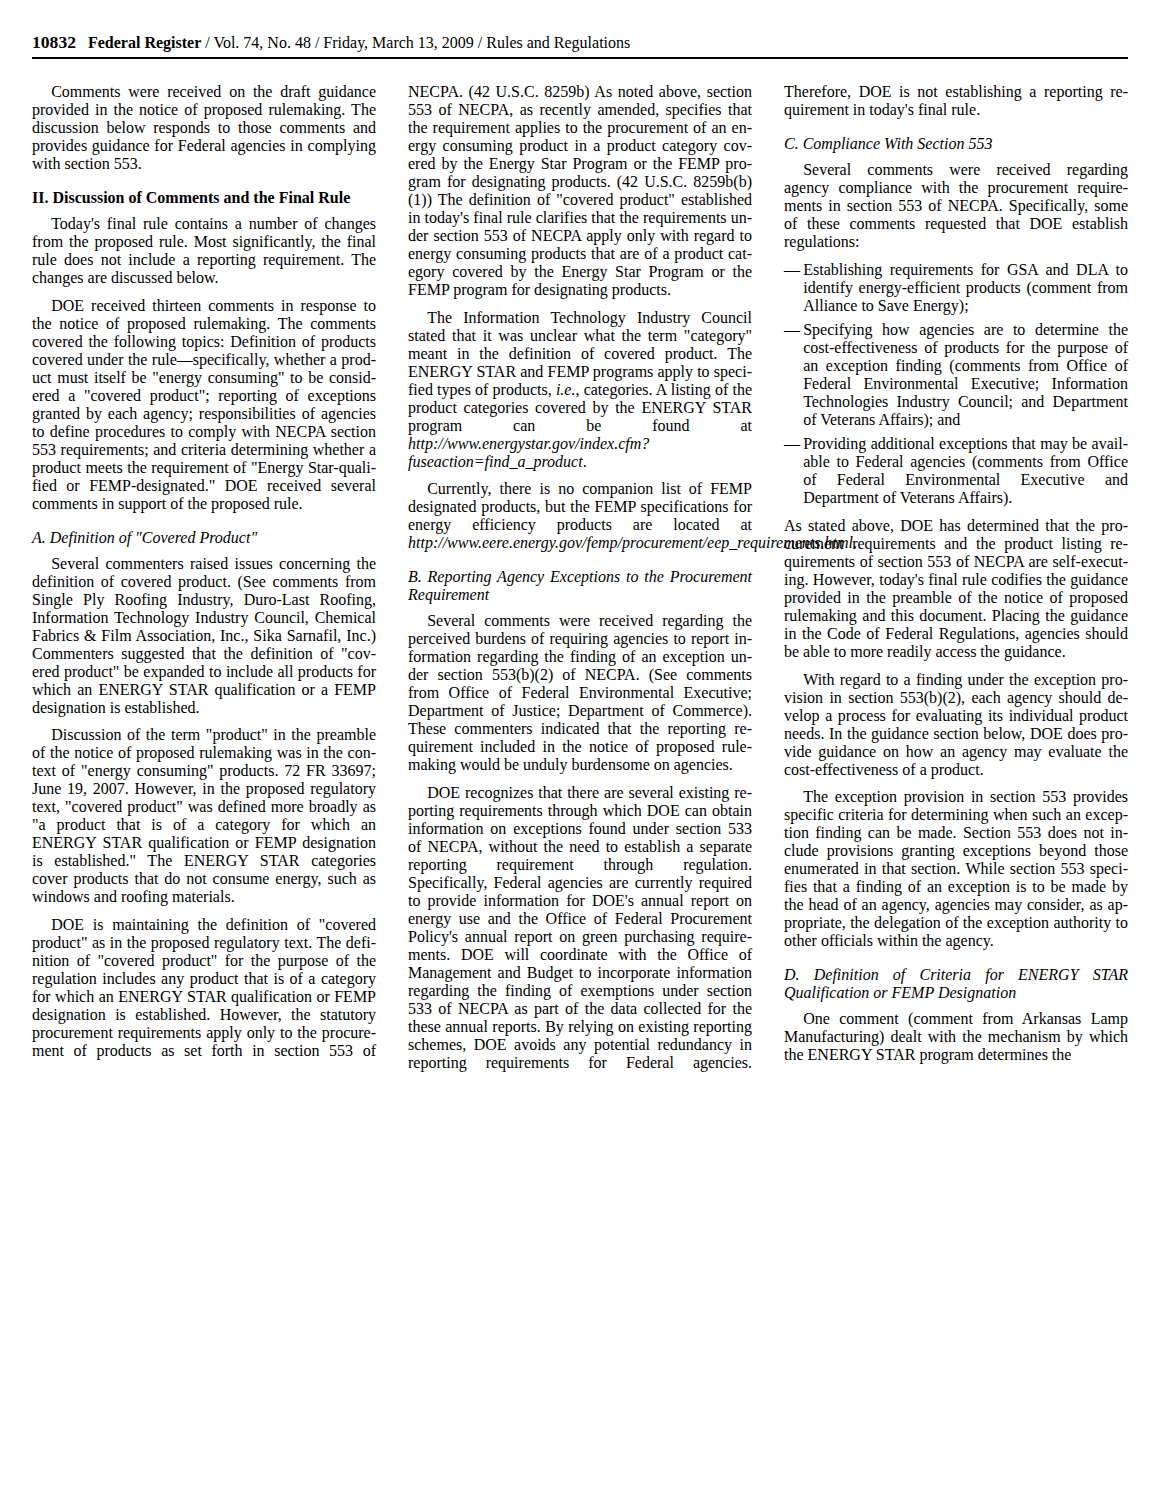10832 Federal Register / Vol. 74, No. 48 / Friday, March 13, 2009 / Rules and Regulations
Comments were received on the draft guidance provided in the notice of proposed rulemaking. The discussion below responds to those comments and provides guidance for Federal agencies in complying with section 553.
II. Discussion of Comments and the Final Rule
Today's final rule contains a number of changes from the proposed rule. Most significantly, the final rule does not include a reporting requirement. The changes are discussed below.
DOE received thirteen comments in response to the notice of proposed rulemaking. The comments covered the following topics: Definition of products covered under the rule—specifically, whether a product must itself be "energy consuming" to be considered a "covered product"; reporting of exceptions granted by each agency; responsibilities of agencies to define procedures to comply with NECPA section 553 requirements; and criteria determining whether a product meets the requirement of "Energy Star-qualified or FEMP-designated." DOE received several comments in support of the proposed rule.
A. Definition of "Covered Product"
Several commenters raised issues concerning the definition of covered product. (See comments from Single Ply Roofing Industry, Duro-Last Roofing, Information Technology Industry Council, Chemical Fabrics & Film Association, Inc., Sika Sarnafil, Inc.) Commenters suggested that the definition of "covered product" be expanded to include all products for which an ENERGY STAR qualification or a FEMP designation is established.
Discussion of the term "product" in the preamble of the notice of proposed rulemaking was in the context of "energy consuming" products. 72 FR 33697; June 19, 2007. However, in the proposed regulatory text, "covered product" was defined more broadly as "a product that is of a category for which an ENERGY STAR qualification or FEMP designation is established." The ENERGY STAR categories cover products that do not consume energy, such as windows and roofing materials.
DOE is maintaining the definition of "covered product" as in the proposed regulatory text. The definition of "covered product" for the purpose of the regulation includes any product that is of a category for which an ENERGY STAR qualification or FEMP designation is established. However, the statutory procurement requirements apply only to the procurement of products as set forth in section 553 of NECPA. (42 U.S.C. 8259b) As noted above, section 553 of NECPA, as recently amended, specifies that the requirement applies to the procurement of an energy consuming product in a product category covered by the Energy Star Program or the FEMP program for designating products. (42 U.S.C. 8259b(b)(1)) The definition of "covered product" established in today's final rule clarifies that the requirements under section 553 of NECPA apply only with regard to energy consuming products that are of a product category covered by the Energy Star Program or the FEMP program for designating products.
The Information Technology Industry Council stated that it was unclear what the term "category" meant in the definition of covered product. The ENERGY STAR and FEMP programs apply to specified types of products, i.e., categories. A listing of the product categories covered by the ENERGY STAR program can be found at http://www.energystar.gov/index.cfm?fuseaction=find_a_product.
Currently, there is no companion list of FEMP designated products, but the FEMP specifications for energy efficiency products are located at http://www.eere.energy.gov/femp/procurement/eep_requirements.html.
B. Reporting Agency Exceptions to the Procurement Requirement
Several comments were received regarding the perceived burdens of requiring agencies to report information regarding the finding of an exception under section 553(b)(2) of NECPA. (See comments from Office of Federal Environmental Executive; Department of Justice; Department of Commerce). These commenters indicated that the reporting requirement included in the notice of proposed rulemaking would be unduly burdensome on agencies.
DOE recognizes that there are several existing reporting requirements through which DOE can obtain information on exceptions found under section 533 of NECPA, without the need to establish a separate reporting requirement through regulation. Specifically, Federal agencies are currently required to provide information for DOE's annual report on energy use and the Office of Federal Procurement Policy's annual report on green purchasing requirements. DOE will coordinate with the Office of Management and Budget to incorporate information regarding the finding of exemptions under section 533 of NECPA as part of the data collected for the these annual reports. By relying on existing reporting schemes, DOE avoids any potential redundancy in reporting requirements for Federal agencies. Therefore, DOE is not establishing a reporting requirement in today's final rule.
C. Compliance With Section 553
Several comments were received regarding agency compliance with the procurement requirements in section 553 of NECPA. Specifically, some of these comments requested that DOE establish regulations:
Establishing requirements for GSA and DLA to identify energy-efficient products (comment from Alliance to Save Energy);
Specifying how agencies are to determine the cost-effectiveness of products for the purpose of an exception finding (comments from Office of Federal Environmental Executive; Information Technologies Industry Council; and Department of Veterans Affairs); and
Providing additional exceptions that may be available to Federal agencies (comments from Office of Federal Environmental Executive and Department of Veterans Affairs).
As stated above, DOE has determined that the procurement requirements and the product listing requirements of section 553 of NECPA are self-executing. However, today's final rule codifies the guidance provided in the preamble of the notice of proposed rulemaking and this document. Placing the guidance in the Code of Federal Regulations, agencies should be able to more readily access the guidance.
With regard to a finding under the exception provision in section 553(b)(2), each agency should develop a process for evaluating its individual product needs. In the guidance section below, DOE does provide guidance on how an agency may evaluate the cost-effectiveness of a product.
The exception provision in section 553 provides specific criteria for determining when such an exception finding can be made. Section 553 does not include provisions granting exceptions beyond those enumerated in that section. While section 553 specifies that a finding of an exception is to be made by the head of an agency, agencies may consider, as appropriate, the delegation of the exception authority to other officials within the agency.
D. Definition of Criteria for ENERGY STAR Qualification or FEMP Designation
One comment (comment from Arkansas Lamp Manufacturing) dealt with the mechanism by which the ENERGY STAR program determines the